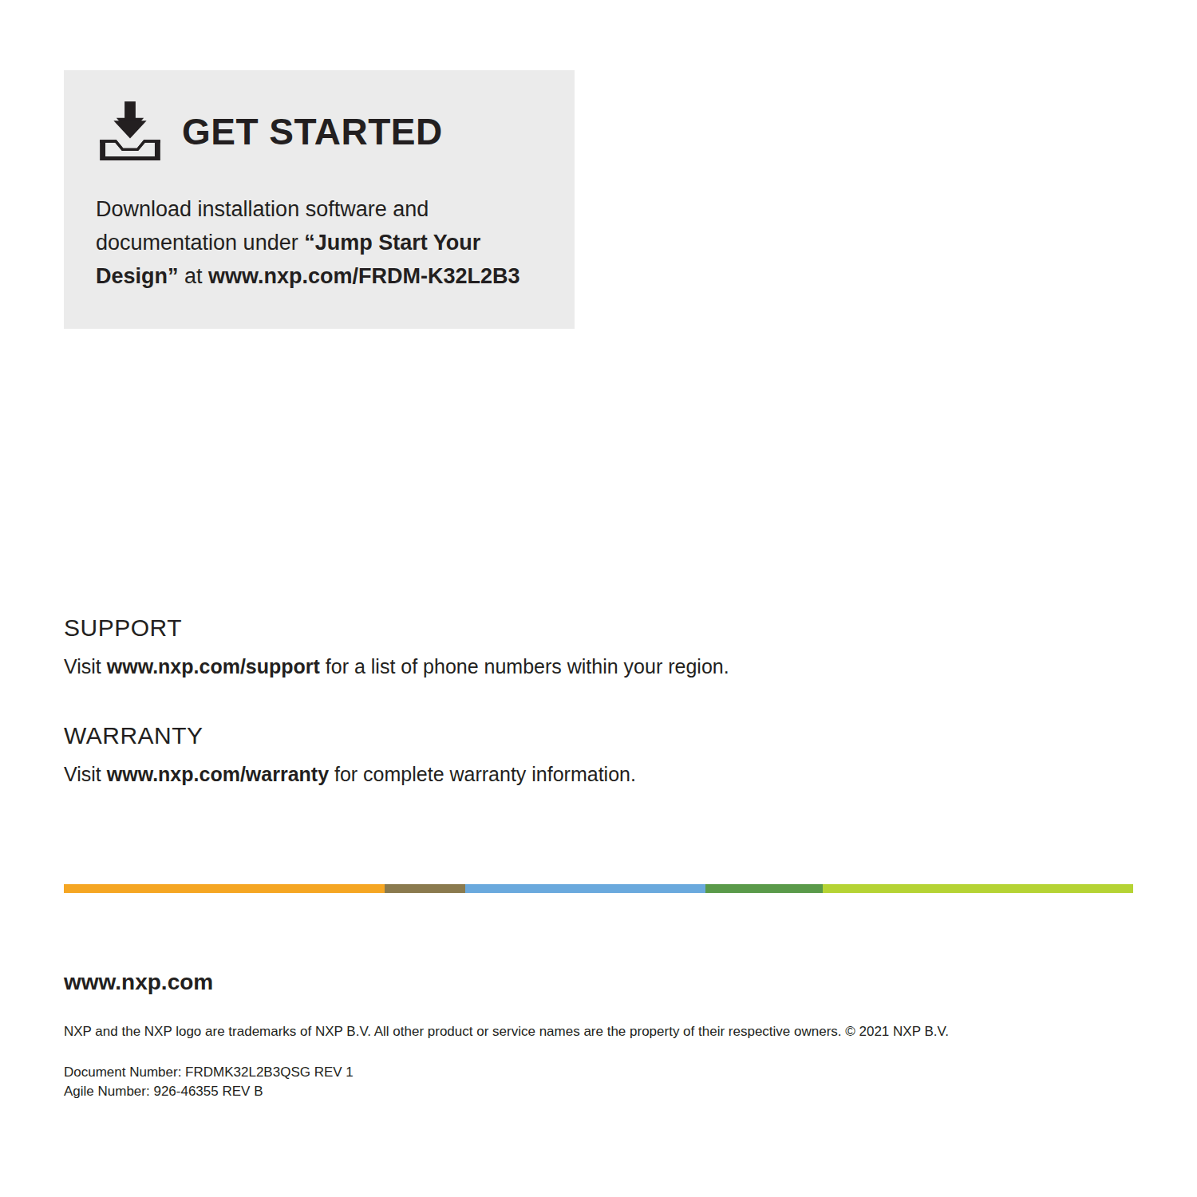GET STARTED
Download installation software and documentation under “Jump Start Your Design” at www.nxp.com/FRDM-K32L2B3
SUPPORT
Visit www.nxp.com/support for a list of phone numbers within your region.
WARRANTY
Visit www.nxp.com/warranty for complete warranty information.
www.nxp.com
NXP and the NXP logo are trademarks of NXP B.V. All other product or service names are the property of their respective owners. © 2021 NXP B.V.
Document Number: FRDMK32L2B3QSG REV 1
Agile Number: 926-46355 REV B